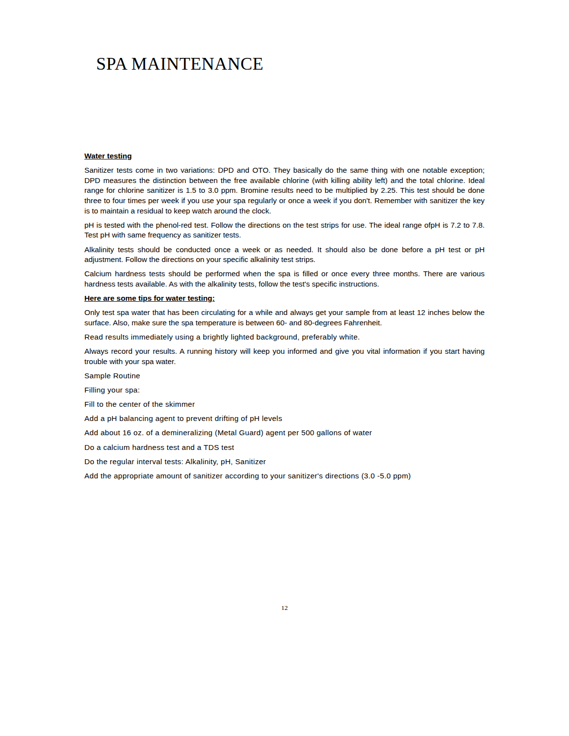SPA MAINTENANCE
Water testing
Sanitizer tests come in two variations: DPD and OTO. They basically do the same thing with one notable exception; DPD measures the distinction between the free available chlorine (with killing ability left) and the total chlorine. Ideal range for chlorine sanitizer is 1.5 to 3.0 ppm. Bromine results need to be multiplied by 2.25. This test should be done three to four times per week if you use your spa regularly or once a week if you don't. Remember with sanitizer the key is to maintain a residual to keep watch around the clock.
pH is tested with the phenol-red test. Follow the directions on the test strips for use. The ideal range ofpH is 7.2 to 7.8. Test pH with same frequency as sanitizer tests.
Alkalinity tests should be conducted once a week or as needed. It should also be done before a pH test or pH adjustment. Follow the directions on your specific alkalinity test strips.
Calcium hardness tests should be performed when the spa is filled or once every three months. There are various hardness tests available. As with the alkalinity tests, follow the test's specific instructions.
Here are some tips for water testing:
Only test spa water that has been circulating for a while and always get your sample from at least 12 inches below the surface. Also, make sure the spa temperature is between 60- and 80-degrees Fahrenheit.
Read results immediately using a brightly lighted background, preferably white.
Always record your results. A running history will keep you informed and give you vital information if you start having trouble with your spa water.
Sample Routine
Filling your spa:
Fill to the center of the skimmer
Add a pH balancing agent to prevent drifting of pH levels
Add about 16 oz. of a demineralizing (Metal Guard) agent per 500 gallons of water
Do a calcium hardness test and a TDS test
Do the regular interval tests: Alkalinity, pH, Sanitizer
Add the appropriate amount of sanitizer according to your sanitizer's directions (3.0 -5.0 ppm)
12